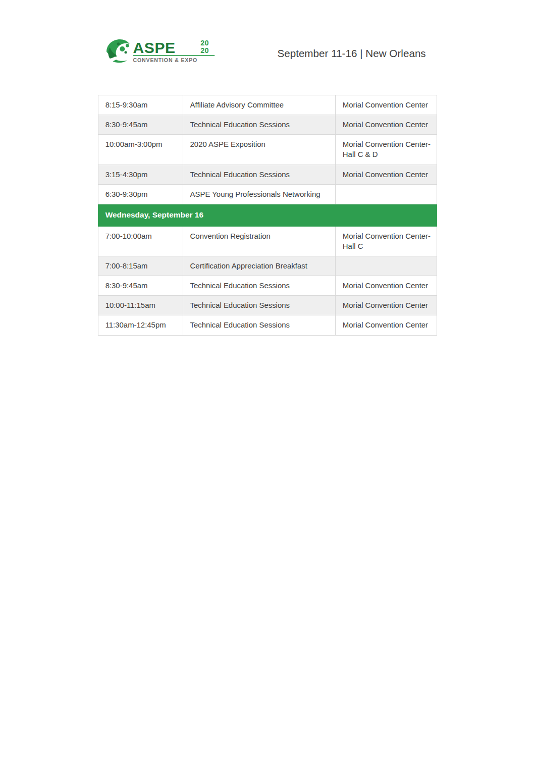ASPE 20 20 CONVENTION & EXPO
September 11-16 | New Orleans
| 8:15-9:30am | Affiliate Advisory Committee | Morial Convention Center |
| 8:30-9:45am | Technical Education Sessions | Morial Convention Center |
| 10:00am-3:00pm | 2020 ASPE Exposition | Morial Convention Center- Hall C & D |
| 3:15-4:30pm | Technical Education Sessions | Morial Convention Center |
| 6:30-9:30pm | ASPE Young Professionals Networking | |
| Wednesday, September 16 |
| 7:00-10:00am | Convention Registration | Morial Convention Center- Hall C |
| 7:00-8:15am | Certification Appreciation Breakfast | |
| 8:30-9:45am | Technical Education Sessions | Morial Convention Center |
| 10:00-11:15am | Technical Education Sessions | Morial Convention Center |
| 11:30am-12:45pm | Technical Education Sessions | Morial Convention Center |